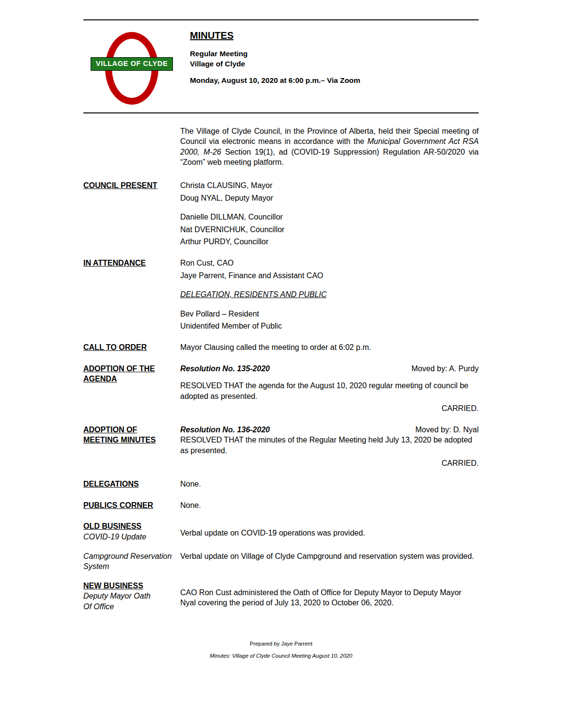VILLAGE OF CLYDE
MINUTES
Regular Meeting
Village of Clyde
Monday, August 10, 2020 at 6:00 p.m.– Via Zoom
The Village of Clyde Council, in the Province of Alberta, held their Special meeting of Council via electronic means in accordance with the Municipal Government Act RSA 2000, M-26 Section 19(1), ad (COVID-19 Suppression) Regulation AR-50/2020 via “Zoom” web meeting platform.
| COUNCIL PRESENT | Christa CLAUSING, Mayor Doug NYAL, Deputy Mayor Danielle DILLMAN, Councillor Nat DVERNICHUK, Councillor Arthur PURDY, Councillor |
| IN ATTENDANCE | Ron Cust, CAO Jaye Parrent, Finance and Assistant CAO DELEGATION, RESIDENTS AND PUBLIC Bev Pollard – Resident Unidentifed Member of Public |
| CALL TO ORDER | Mayor Clausing called the meeting to order at 6:02 p.m. |
| ADOPTION OF THE AGENDA | Resolution No. 135-2020 Moved by: A. Purdy RESOLVED THAT the agenda for the August 10, 2020 regular meeting of council be adopted as presented. CARRIED. |
| ADOPTION OF MEETING MINUTES | Resolution No. 136-2020 Moved by: D. Nyal RESOLVED THAT the minutes of the Regular Meeting held July 13, 2020 be adopted as presented. CARRIED. |
| DELEGATIONS | None. |
| PUBLICS CORNER | None. |
| OLD BUSINESS COVID-19 Update | Verbal update on COVID-19 operations was provided. |
| Campground Reservation System | Verbal update on Village of Clyde Campground and reservation system was provided. |
| NEW BUSINESS Deputy Mayor Oath Of Office | CAO Ron Cust administered the Oath of Office for Deputy Mayor to Deputy Mayor Nyal covering the period of July 13, 2020 to October 06, 2020. |
Prepared by Jaye Parrent
Minutes: Village of Clyde Council Meeting August 10, 2020